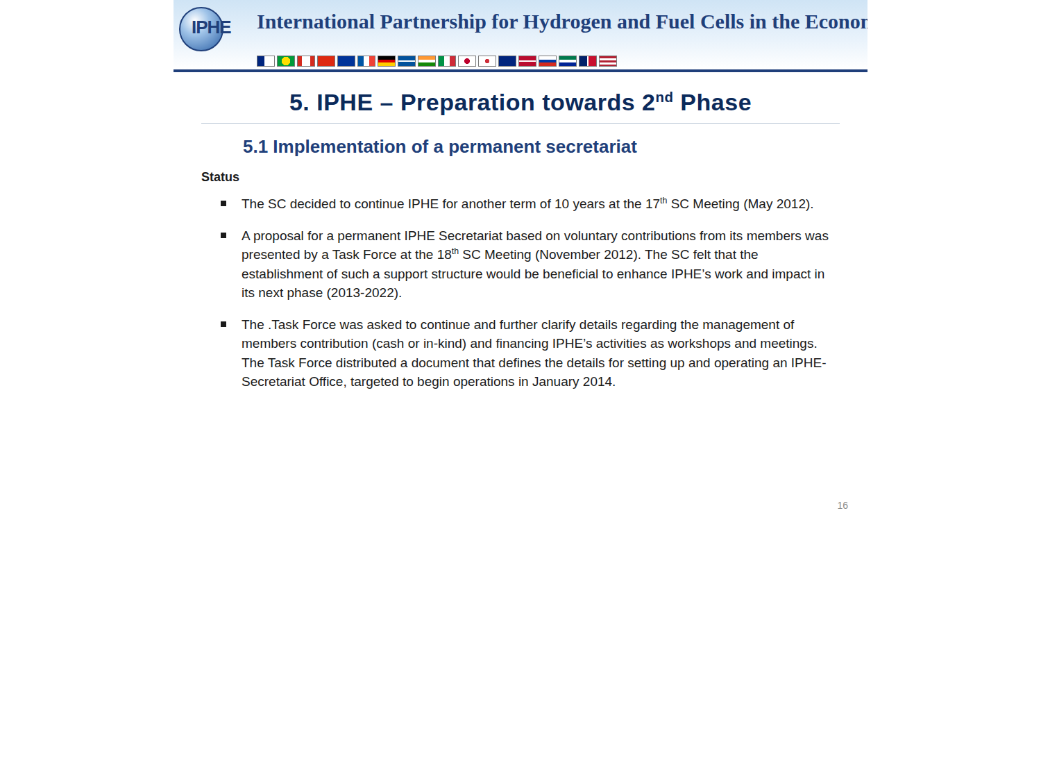IPHE
International Partnership for Hydrogen and Fuel Cells in the Economy
5. IPHE – Preparation towards 2nd Phase
5.1 Implementation of a permanent secretariat
Status
The SC decided to continue IPHE for another term of 10 years at the 17th SC Meeting (May 2012).
A proposal for a permanent IPHE Secretariat based on voluntary contributions from its members was presented by a Task Force at the 18th SC Meeting (November 2012). The SC felt that the establishment of such a support structure would be beneficial to enhance IPHE’s work and impact in its next phase (2013-2022).
The .Task Force was asked to continue and further clarify details regarding the management of members contribution (cash or in-kind) and financing IPHE’s activities as workshops and meetings. The Task Force distributed a document that defines the details for setting up and operating an IPHE-Secretariat Office, targeted to begin operations in January 2014.
16